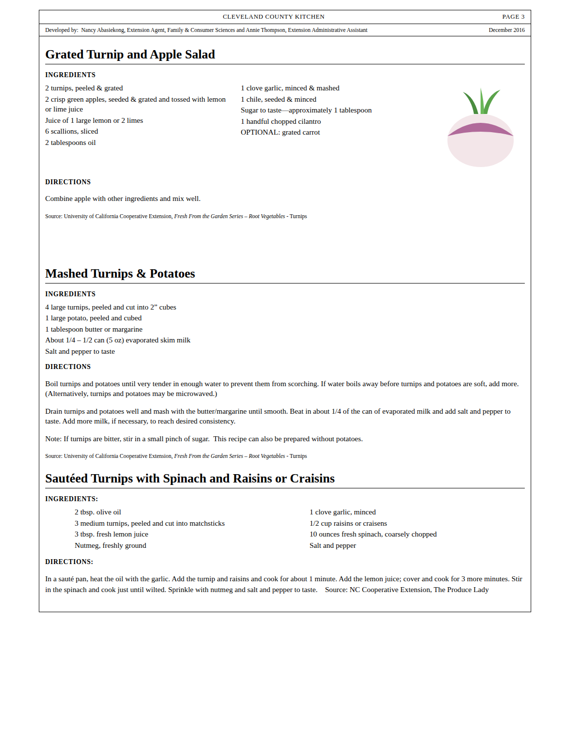CLEVELAND COUNTY KITCHEN PAGE 3
Developed by: Nancy Abasiekong, Extension Agent, Family & Consumer Sciences and Annie Thompson, Extension Administrative Assistant December 2016
Grated Turnip and Apple Salad
INGREDIENTS
2 turnips, peeled & grated
2 crisp green apples, seeded & grated and tossed with lemon or lime juice
Juice of 1 large lemon or 2 limes
6 scallions, sliced
2 tablespoons oil
1 clove garlic, minced & mashed
1 chile, seeded & minced
Sugar to taste—approximately 1 tablespoon
1 handful chopped cilantro
OPTIONAL: grated carrot
DIRECTIONS
Combine apple with other ingredients and mix well.
Source: University of California Cooperative Extension, Fresh From the Garden Series – Root Vegetables - Turnips
Mashed Turnips & Potatoes
INGREDIENTS
4 large turnips, peeled and cut into 2” cubes
1 large potato, peeled and cubed
1 tablespoon butter or margarine
About 1/4 – 1/2 can (5 oz) evaporated skim milk
Salt and pepper to taste
DIRECTIONS
Boil turnips and potatoes until very tender in enough water to prevent them from scorching. If water boils away before turnips and potatoes are soft, add more. (Alternatively, turnips and potatoes may be microwaved.)
Drain turnips and potatoes well and mash with the butter/margarine until smooth. Beat in about 1/4 of the can of evaporated milk and add salt and pepper to taste. Add more milk, if necessary, to reach desired consistency.
Note: If turnips are bitter, stir in a small pinch of sugar. This recipe can also be prepared without potatoes.
Source: University of California Cooperative Extension, Fresh From the Garden Series – Root Vegetables - Turnips
Sautéed Turnips with Spinach and Raisins or Craisins
INGREDIENTS:
2 tbsp. olive oil
3 medium turnips, peeled and cut into matchsticks
3 tbsp. fresh lemon juice
Nutmeg, freshly ground
1 clove garlic, minced
1/2 cup raisins or craisens
10 ounces fresh spinach, coarsely chopped
Salt and pepper
DIRECTIONS:
In a sauté pan, heat the oil with the garlic. Add the turnip and raisins and cook for about 1 minute. Add the lemon juice; cover and cook for 3 more minutes. Stir in the spinach and cook just until wilted. Sprinkle with nutmeg and salt and pepper to taste. Source: NC Cooperative Extension, The Produce Lady